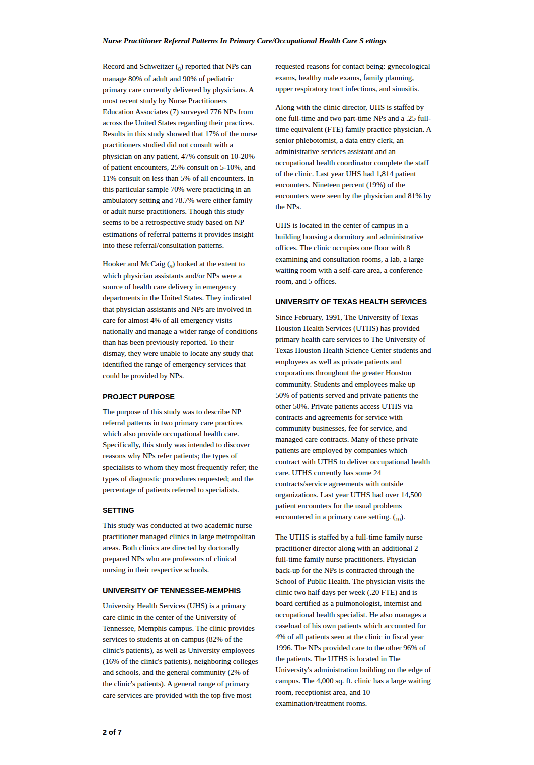Nurse Practitioner Referral Patterns In Primary Care/Occupational Health Care S ettings
Record and Schweitzer (8) reported that NPs can manage 80% of adult and 90% of pediatric primary care currently delivered by physicians. A most recent study by Nurse Practitioners Education Associates (7) surveyed 776 NPs from across the United States regarding their practices. Results in this study showed that 17% of the nurse practitioners studied did not consult with a physician on any patient, 47% consult on 10-20% of patient encounters, 25% consult on 5-10%, and 11% consult on less than 5% of all encounters. In this particular sample 70% were practicing in an ambulatory setting and 78.7% were either family or adult nurse practitioners. Though this study seems to be a retrospective study based on NP estimations of referral patterns it provides insight into these referral/consultation patterns.
Hooker and McCaig (9) looked at the extent to which physician assistants and/or NPs were a source of health care delivery in emergency departments in the United States. They indicated that physician assistants and NPs are involved in care for almost 4% of all emergency visits nationally and manage a wider range of conditions than has been previously reported. To their dismay, they were unable to locate any study that identified the range of emergency services that could be provided by NPs.
Project Purpose
The purpose of this study was to describe NP referral patterns in two primary care practices which also provide occupational health care. Specifically, this study was intended to discover reasons why NPs refer patients; the types of specialists to whom they most frequently refer; the types of diagnostic procedures requested; and the percentage of patients referred to specialists.
Setting
This study was conducted at two academic nurse practitioner managed clinics in large metropolitan areas. Both clinics are directed by doctorally prepared NPs who are professors of clinical nursing in their respective schools.
University of Tennessee-Memphis
University Health Services (UHS) is a primary care clinic in the center of the University of Tennessee, Memphis campus. The clinic provides services to students at on campus (82% of the clinic's patients), as well as University employees (16% of the clinic's patients), neighboring colleges and schools, and the general community (2% of the clinic's patients). A general range of primary care services are provided with the top five most requested reasons for contact being: gynecological exams, healthy male exams, family planning, upper respiratory tract infections, and sinusitis.
Along with the clinic director, UHS is staffed by one full-time and two part-time NPs and a .25 full-time equivalent (FTE) family practice physician. A senior phlebotomist, a data entry clerk, an administrative services assistant and an occupational health coordinator complete the staff of the clinic. Last year UHS had 1,814 patient encounters. Nineteen percent (19%) of the encounters were seen by the physician and 81% by the NPs.
UHS is located in the center of campus in a building housing a dormitory and administrative offices. The clinic occupies one floor with 8 examining and consultation rooms, a lab, a large waiting room with a self-care area, a conference room, and 5 offices.
University of Texas Health Services
Since February, 1991, The University of Texas Houston Health Services (UTHS) has provided primary health care services to The University of Texas Houston Health Science Center students and employees as well as private patients and corporations throughout the greater Houston community. Students and employees make up 50% of patients served and private patients the other 50%. Private patients access UTHS via contracts and agreements for service with community businesses, fee for service, and managed care contracts. Many of these private patients are employed by companies which contract with UTHS to deliver occupational health care. UTHS currently has some 24 contracts/service agreements with outside organizations. Last year UTHS had over 14,500 patient encounters for the usual problems encountered in a primary care setting. (10).
The UTHS is staffed by a full-time family nurse practitioner director along with an additional 2 full-time family nurse practitioners. Physician back-up for the NPs is contracted through the School of Public Health. The physician visits the clinic two half days per week (.20 FTE) and is board certified as a pulmonologist, internist and occupational health specialist. He also manages a caseload of his own patients which accounted for 4% of all patients seen at the clinic in fiscal year 1996. The NPs provided care to the other 96% of the patients. The UTHS is located in The University's administration building on the edge of campus. The 4,000 sq. ft. clinic has a large waiting room, receptionist area, and 10 examination/treatment rooms.
2 of 7